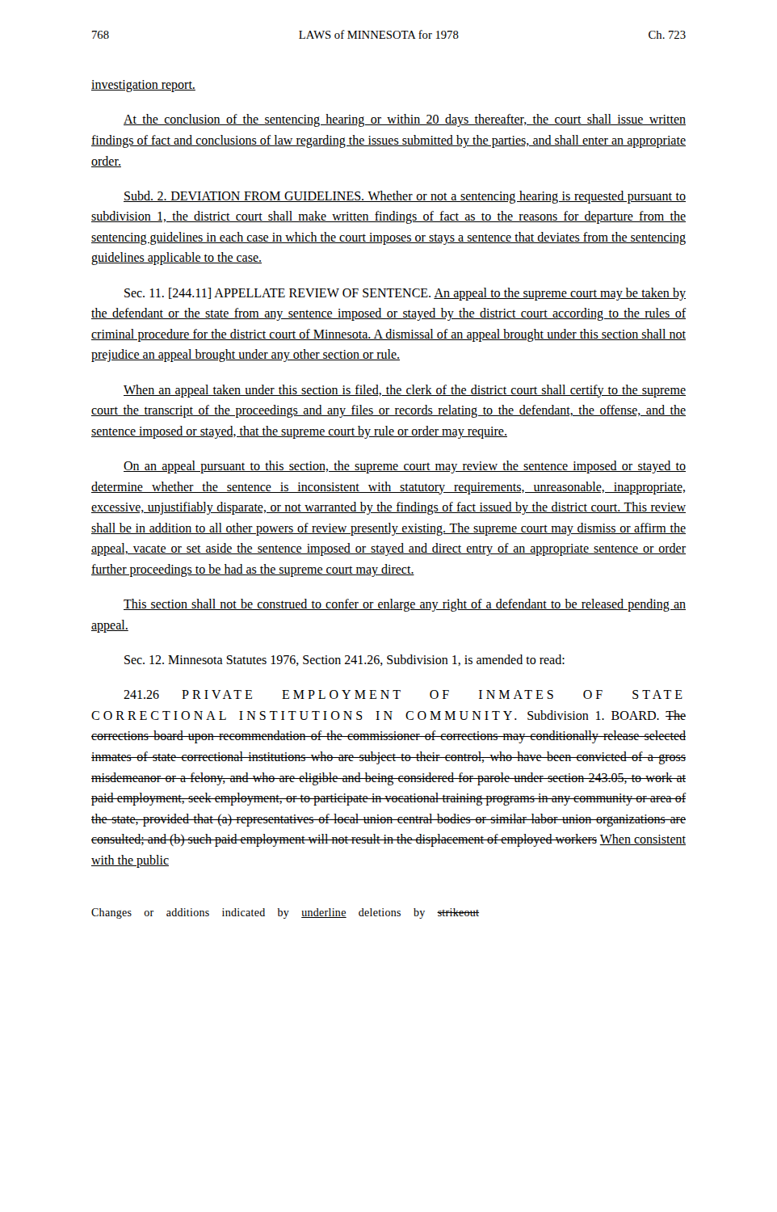768 LAWS of MINNESOTA for 1978 Ch. 723
investigation report.
At the conclusion of the sentencing hearing or within 20 days thereafter, the court shall issue written findings of fact and conclusions of law regarding the issues submitted by the parties, and shall enter an appropriate order.
Subd. 2. DEVIATION FROM GUIDELINES. Whether or not a sentencing hearing is requested pursuant to subdivision 1, the district court shall make written findings of fact as to the reasons for departure from the sentencing guidelines in each case in which the court imposes or stays a sentence that deviates from the sentencing guidelines applicable to the case.
Sec. 11. [244.11] APPELLATE REVIEW OF SENTENCE. An appeal to the supreme court may be taken by the defendant or the state from any sentence imposed or stayed by the district court according to the rules of criminal procedure for the district court of Minnesota. A dismissal of an appeal brought under this section shall not prejudice an appeal brought under any other section or rule.
When an appeal taken under this section is filed, the clerk of the district court shall certify to the supreme court the transcript of the proceedings and any files or records relating to the defendant, the offense, and the sentence imposed or stayed, that the supreme court by rule or order may require.
On an appeal pursuant to this section, the supreme court may review the sentence imposed or stayed to determine whether the sentence is inconsistent with statutory requirements, unreasonable, inappropriate, excessive, unjustifiably disparate, or not warranted by the findings of fact issued by the district court. This review shall be in addition to all other powers of review presently existing. The supreme court may dismiss or affirm the appeal, vacate or set aside the sentence imposed or stayed and direct entry of an appropriate sentence or order further proceedings to be had as the supreme court may direct.
This section shall not be construed to confer or enlarge any right of a defendant to be released pending an appeal.
Sec. 12. Minnesota Statutes 1976, Section 241.26, Subdivision 1, is amended to read:
241.26 PRIVATE EMPLOYMENT OF INMATES OF STATE CORRECTIONAL INSTITUTIONS IN COMMUNITY. Subdivision 1. BOARD. The corrections board upon recommendation of the commissioner of corrections may conditionally release selected inmates of state correctional institutions who are subject to their control, who have been convicted of a gross misdemeanor or a felony, and who are eligible and being considered for parole under section 243.05, to work at paid employment, seek employment, or to participate in vocational training programs in any community or area of the state, provided that (a) representatives of local union central bodies or similar labor union organizations are consulted; and (b) such paid employment will not result in the displacement of employed workers When consistent with the public
Changes or additions indicated by underline deletions by strikeout